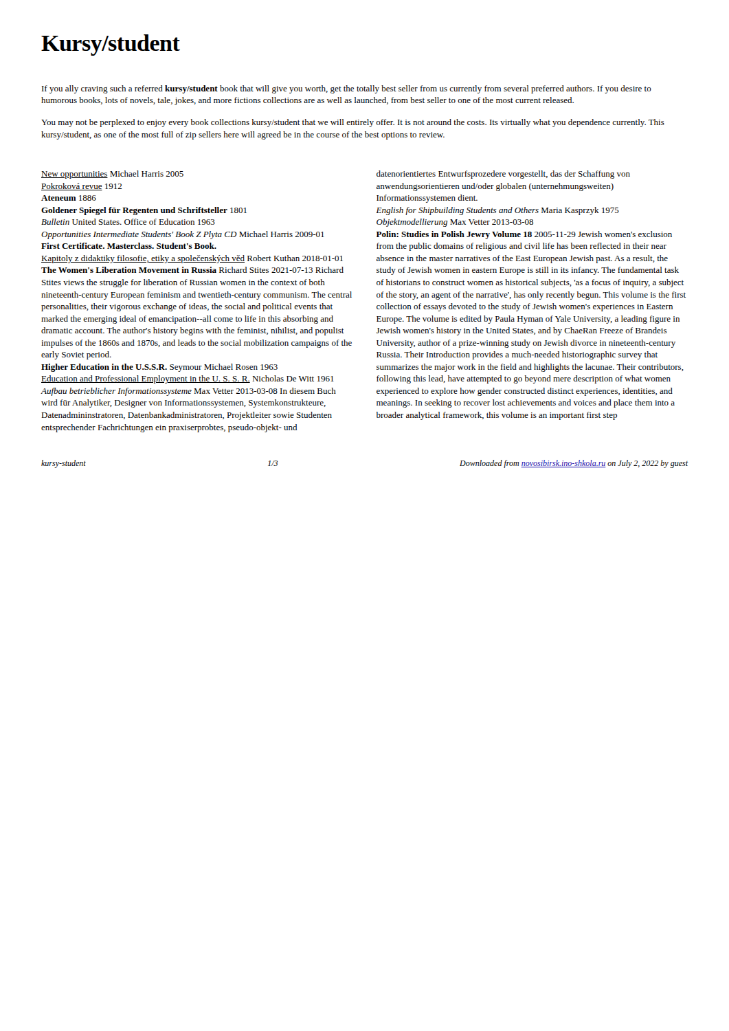Kursy/student
If you ally craving such a referred kursy/student book that will give you worth, get the totally best seller from us currently from several preferred authors. If you desire to humorous books, lots of novels, tale, jokes, and more fictions collections are as well as launched, from best seller to one of the most current released.
You may not be perplexed to enjoy every book collections kursy/student that we will entirely offer. It is not around the costs. Its virtually what you dependence currently. This kursy/student, as one of the most full of zip sellers here will agreed be in the course of the best options to review.
New opportunities Michael Harris 2005
Pokroková revue 1912
Ateneum 1886
Goldener Spiegel für Regenten und Schriftsteller 1801
Bulletin United States. Office of Education 1963
Opportunities Intermediate Students' Book Z Plyta CD Michael Harris 2009-01
First Certificate. Masterclass. Student's Book.
Kapitoly z didaktiky filosofie, etiky a společenských věd Robert Kuthan 2018-01-01
The Women's Liberation Movement in Russia Richard Stites 2021-07-13 Richard Stites views the struggle for liberation of Russian women in the context of both nineteenth-century European feminism and twentieth-century communism. The central personalities, their vigorous exchange of ideas, the social and political events that marked the emerging ideal of emancipation--all come to life in this absorbing and dramatic account. The author's history begins with the feminist, nihilist, and populist impulses of the 1860s and 1870s, and leads to the social mobilization campaigns of the early Soviet period.
Higher Education in the U.S.S.R. Seymour Michael Rosen 1963
Education and Professional Employment in the U. S. S. R. Nicholas De Witt 1961
Aufbau betrieblicher Informationssysteme Max Vetter 2013-03-08 In diesem Buch wird für Analytiker, Designer von Informationssystemen, Systemkonstrukteure, Datenadmininstratoren, Datenbankadministratoren, Projektleiter sowie Studenten entsprechender Fachrichtungen ein praxiserprobtes, pseudo-objekt- und datenorientiertes Entwurfsprozedere vorgestellt, das der Schaffung von anwendungsorientieren und/oder globalen (unternehmungsweiten) Informationssystemen dient.
English for Shipbuilding Students and Others Maria Kasprzyk 1975
Objektmodellierung Max Vetter 2013-03-08
Polin: Studies in Polish Jewry Volume 18 2005-11-29 Jewish women's exclusion from the public domains of religious and civil life has been reflected in their near absence in the master narratives of the East European Jewish past. As a result, the study of Jewish women in eastern Europe is still in its infancy. The fundamental task of historians to construct women as historical subjects, 'as a focus of inquiry, a subject of the story, an agent of the narrative', has only recently begun. This volume is the first collection of essays devoted to the study of Jewish women's experiences in Eastern Europe. The volume is edited by Paula Hyman of Yale University, a leading figure in Jewish women's history in the United States, and by ChaeRan Freeze of Brandeis University, author of a prize-winning study on Jewish divorce in nineteenth-century Russia. Their Introduction provides a much-needed historiographic survey that summarizes the major work in the field and highlights the lacunae. Their contributors, following this lead, have attempted to go beyond mere description of what women experienced to explore how gender constructed distinct experiences, identities, and meanings. In seeking to recover lost achievements and voices and place them into a broader analytical framework, this volume is an important first step
kursy-student
1/3
Downloaded from novosibirsk.ino-shkola.ru on July 2, 2022 by guest